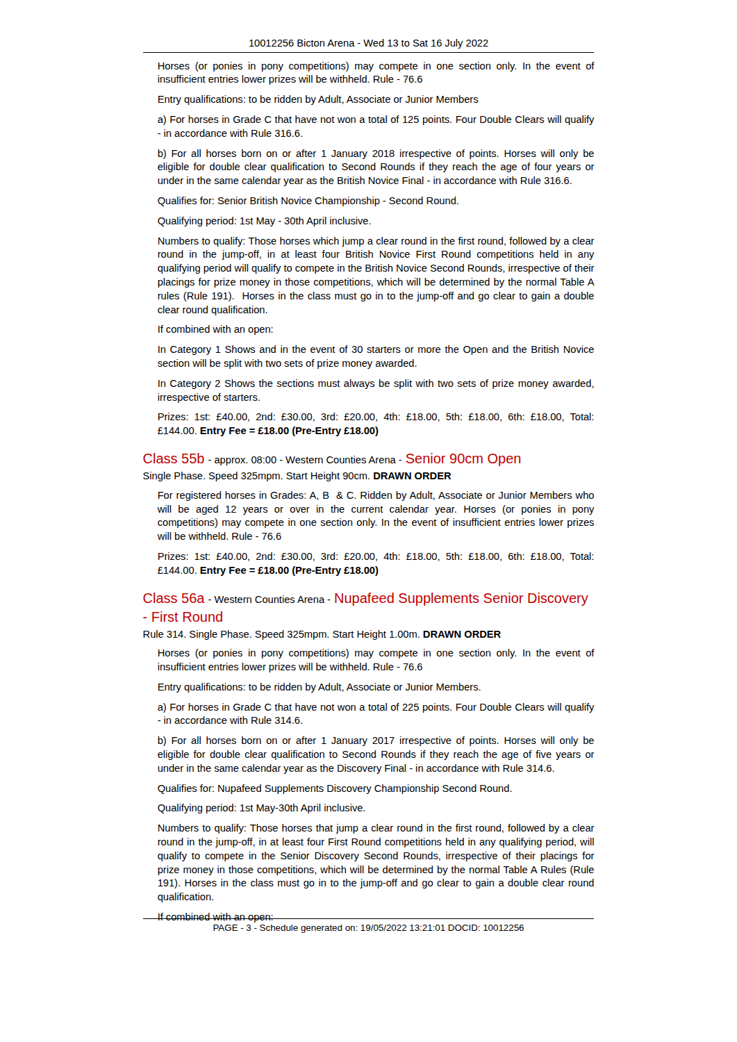10012256 Bicton Arena - Wed 13 to Sat 16 July 2022
Horses (or ponies in pony competitions) may compete in one section only. In the event of insufficient entries lower prizes will be withheld. Rule - 76.6
Entry qualifications: to be ridden by Adult, Associate or Junior Members
a) For horses in Grade C that have not won a total of 125 points. Four Double Clears will qualify - in accordance with Rule 316.6.
b) For all horses born on or after 1 January 2018 irrespective of points. Horses will only be eligible for double clear qualification to Second Rounds if they reach the age of four years or under in the same calendar year as the British Novice Final - in accordance with Rule 316.6.
Qualifies for: Senior British Novice Championship - Second Round.
Qualifying period: 1st May - 30th April inclusive.
Numbers to qualify: Those horses which jump a clear round in the first round, followed by a clear round in the jump-off, in at least four British Novice First Round competitions held in any qualifying period will qualify to compete in the British Novice Second Rounds, irrespective of their placings for prize money in those competitions, which will be determined by the normal Table A rules (Rule 191). Horses in the class must go in to the jump-off and go clear to gain a double clear round qualification.
If combined with an open:
In Category 1 Shows and in the event of 30 starters or more the Open and the British Novice section will be split with two sets of prize money awarded.
In Category 2 Shows the sections must always be split with two sets of prize money awarded, irrespective of starters.
Prizes: 1st: £40.00, 2nd: £30.00, 3rd: £20.00, 4th: £18.00, 5th: £18.00, 6th: £18.00, Total: £144.00. Entry Fee = £18.00 (Pre-Entry £18.00)
Class 55b - approx. 08:00 - Western Counties Arena - Senior 90cm Open
Single Phase. Speed 325mpm. Start Height 90cm. DRAWN ORDER
For registered horses in Grades: A, B & C. Ridden by Adult, Associate or Junior Members who will be aged 12 years or over in the current calendar year. Horses (or ponies in pony competitions) may compete in one section only. In the event of insufficient entries lower prizes will be withheld. Rule - 76.6
Prizes: 1st: £40.00, 2nd: £30.00, 3rd: £20.00, 4th: £18.00, 5th: £18.00, 6th: £18.00, Total: £144.00. Entry Fee = £18.00 (Pre-Entry £18.00)
Class 56a - Western Counties Arena - Nupafeed Supplements Senior Discovery - First Round
Rule 314. Single Phase. Speed 325mpm. Start Height 1.00m. DRAWN ORDER
Horses (or ponies in pony competitions) may compete in one section only. In the event of insufficient entries lower prizes will be withheld. Rule - 76.6
Entry qualifications: to be ridden by Adult, Associate or Junior Members.
a) For horses in Grade C that have not won a total of 225 points. Four Double Clears will qualify - in accordance with Rule 314.6.
b) For all horses born on or after 1 January 2017 irrespective of points. Horses will only be eligible for double clear qualification to Second Rounds if they reach the age of five years or under in the same calendar year as the Discovery Final - in accordance with Rule 314.6.
Qualifies for: Nupafeed Supplements Discovery Championship Second Round.
Qualifying period: 1st May-30th April inclusive.
Numbers to qualify: Those horses that jump a clear round in the first round, followed by a clear round in the jump-off, in at least four First Round competitions held in any qualifying period, will qualify to compete in the Senior Discovery Second Rounds, irrespective of their placings for prize money in those competitions, which will be determined by the normal Table A Rules (Rule 191). Horses in the class must go in to the jump-off and go clear to gain a double clear round qualification.
If combined with an open:
PAGE - 3 - Schedule generated on: 19/05/2022 13:21:01 DOCID: 10012256